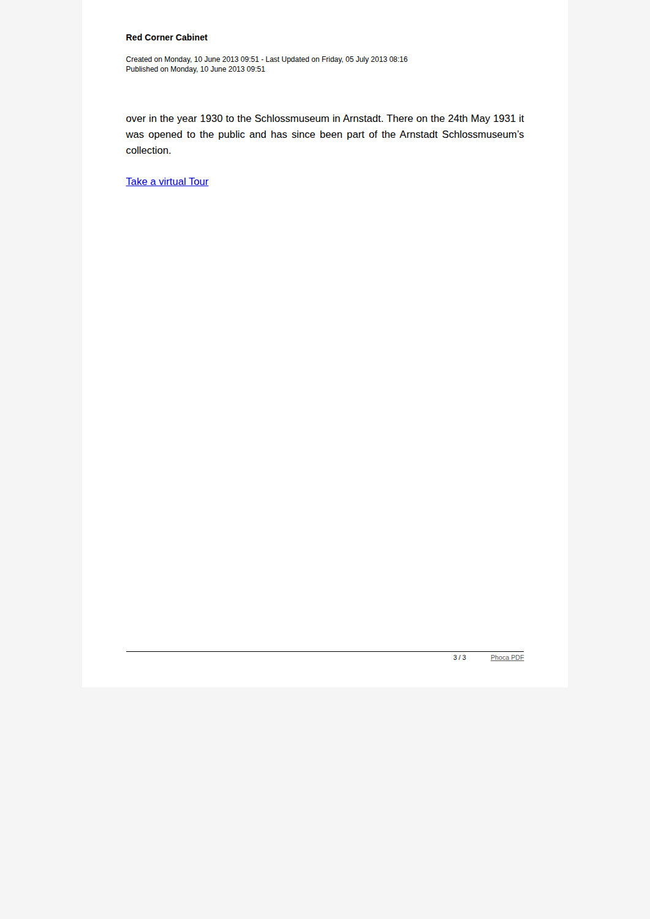Red Corner Cabinet
Created on Monday, 10 June 2013 09:51 - Last Updated on Friday, 05 July 2013 08:16 Published on Monday, 10 June 2013 09:51
over in the year 1930 to the Schlossmuseum in Arnstadt. There on the 24th May 1931 it was opened to the public and has since been part of the Arnstadt Schlossmuseum’s collection.
Take a virtual Tour
3 / 3 Phoca PDF